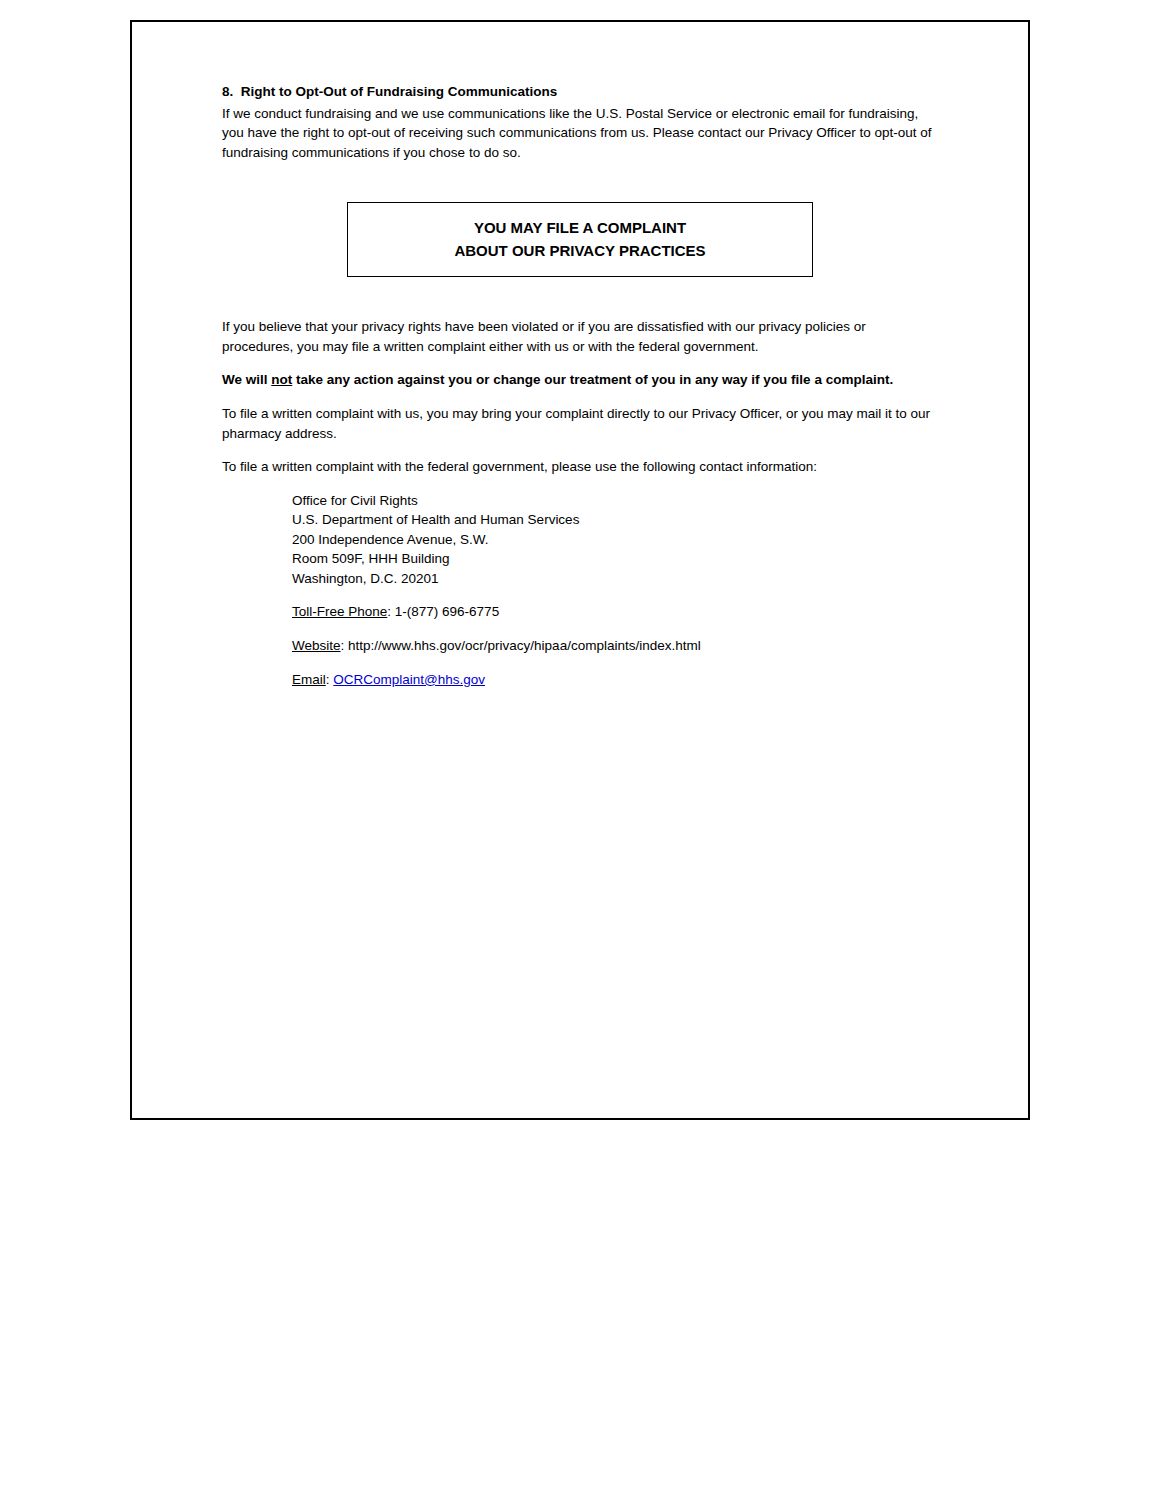8. Right to Opt-Out of Fundraising Communications
If we conduct fundraising and we use communications like the U.S. Postal Service or electronic email for fundraising, you have the right to opt-out of receiving such communications from us. Please contact our Privacy Officer to opt-out of fundraising communications if you chose to do so.
YOU MAY FILE A COMPLAINT
ABOUT OUR PRIVACY PRACTICES
If you believe that your privacy rights have been violated or if you are dissatisfied with our privacy policies or procedures, you may file a written complaint either with us or with the federal government.
We will not take any action against you or change our treatment of you in any way if you file a complaint.
To file a written complaint with us, you may bring your complaint directly to our Privacy Officer, or you may mail it to our pharmacy address.
To file a written complaint with the federal government, please use the following contact information:
Office for Civil Rights
U.S. Department of Health and Human Services
200 Independence Avenue, S.W.
Room 509F, HHH Building
Washington, D.C. 20201
Toll-Free Phone: 1-(877) 696-6775
Website: http://www.hhs.gov/ocr/privacy/hipaa/complaints/index.html
Email: OCRComplaint@hhs.gov